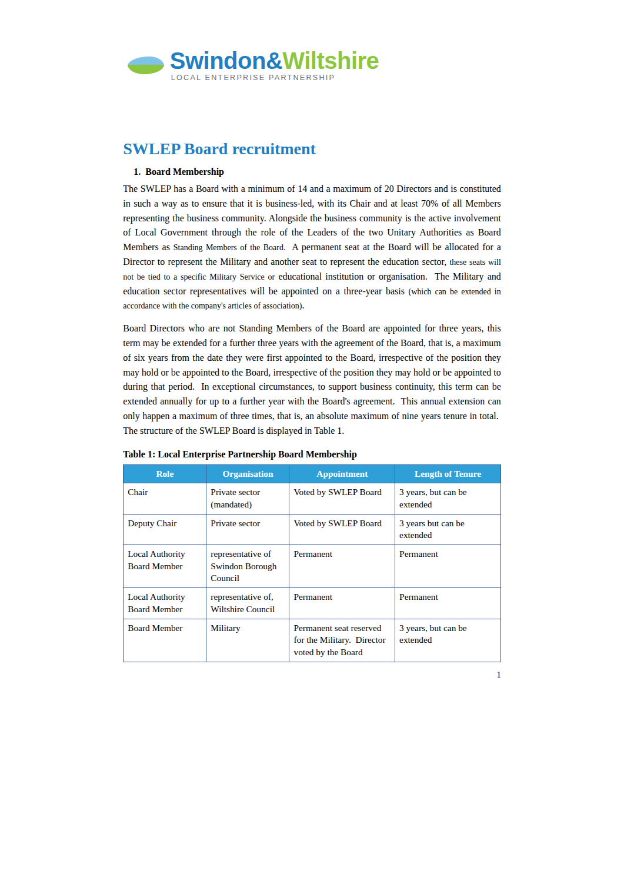Swindon&Wiltshire
LOCAL ENTERPRISE PARTNERSHIP
SWLEP Board recruitment
1. Board Membership
The SWLEP has a Board with a minimum of 14 and a maximum of 20 Directors and is constituted in such a way as to ensure that it is business-led, with its Chair and at least 70% of all Members representing the business community. Alongside the business community is the active involvement of Local Government through the role of the Leaders of the two Unitary Authorities as Board Members as Standing Members of the Board. A permanent seat at the Board will be allocated for a Director to represent the Military and another seat to represent the education sector, these seats will not be tied to a specific Military Service or educational institution or organisation. The Military and education sector representatives will be appointed on a three-year basis (which can be extended in accordance with the company's articles of association).
Board Directors who are not Standing Members of the Board are appointed for three years, this term may be extended for a further three years with the agreement of the Board, that is, a maximum of six years from the date they were first appointed to the Board, irrespective of the position they may hold or be appointed to the Board, irrespective of the position they may hold or be appointed to during that period. In exceptional circumstances, to support business continuity, this term can be extended annually for up to a further year with the Board's agreement. This annual extension can only happen a maximum of three times, that is, an absolute maximum of nine years tenure in total. The structure of the SWLEP Board is displayed in Table 1.
Table 1: Local Enterprise Partnership Board Membership
| Role | Organisation | Appointment | Length of Tenure |
| --- | --- | --- | --- |
| Chair | Private sector (mandated) | Voted by SWLEP Board | 3 years, but can be extended |
| Deputy Chair | Private sector | Voted by SWLEP Board | 3 years but can be extended |
| Local Authority Board Member | representative of Swindon Borough Council | Permanent | Permanent |
| Local Authority Board Member | representative of, Wiltshire Council | Permanent | Permanent |
| Board Member | Military | Permanent seat reserved for the Military. Director voted by the Board | 3 years, but can be extended |
1